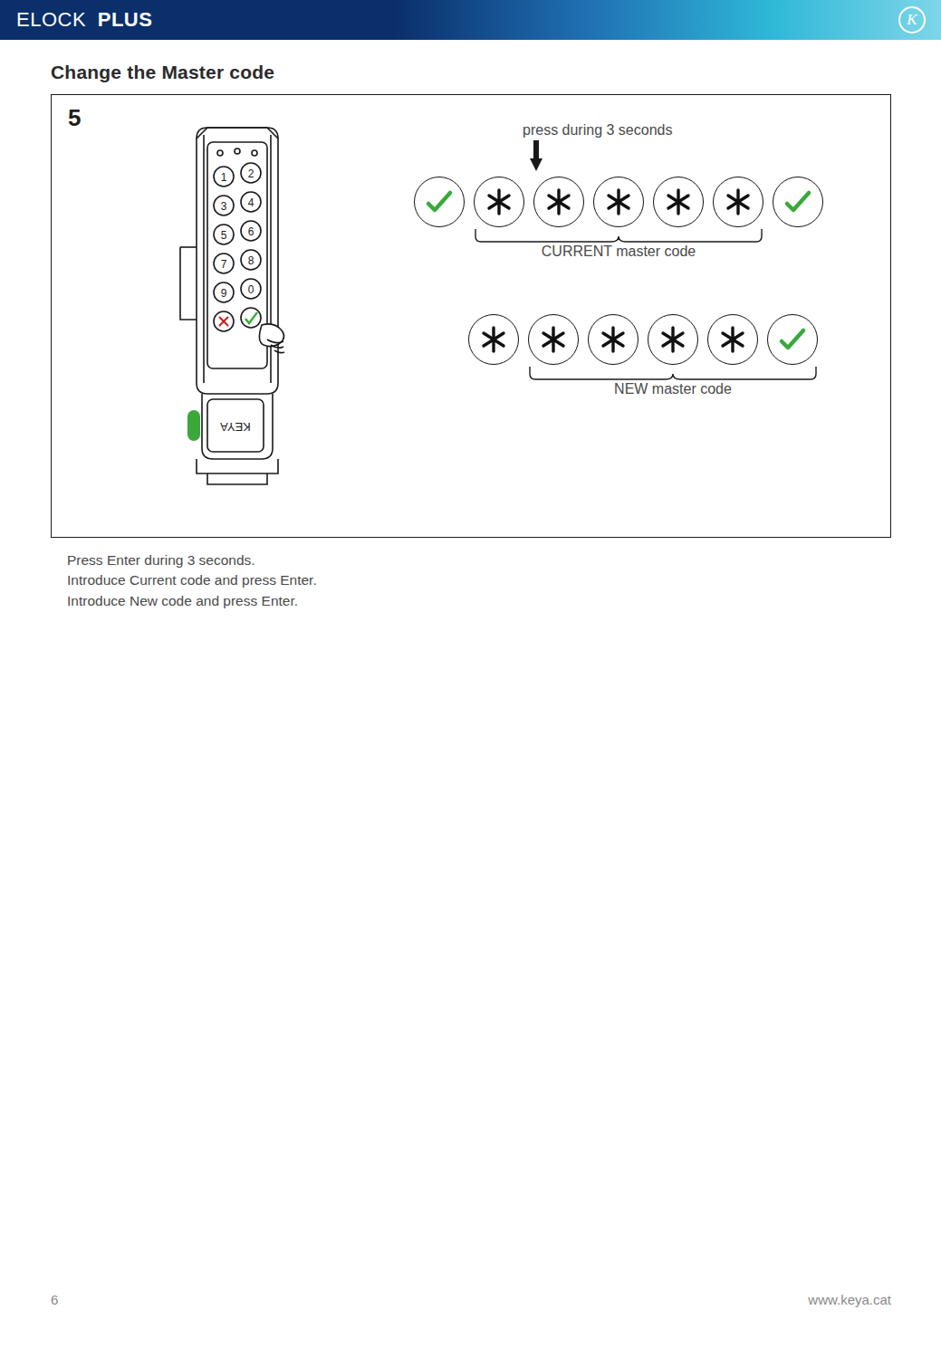ELOCK PLUS
K
Change the Master code
5
1 2 3 4 5 6 7 8 9 0 KEYA
press during 3 seconds
CURRENT master code
NEW master code
Press Enter during 3 seconds.
Introduce Current code and press Enter.
Introduce New code and press Enter.
6
www.keya.cat